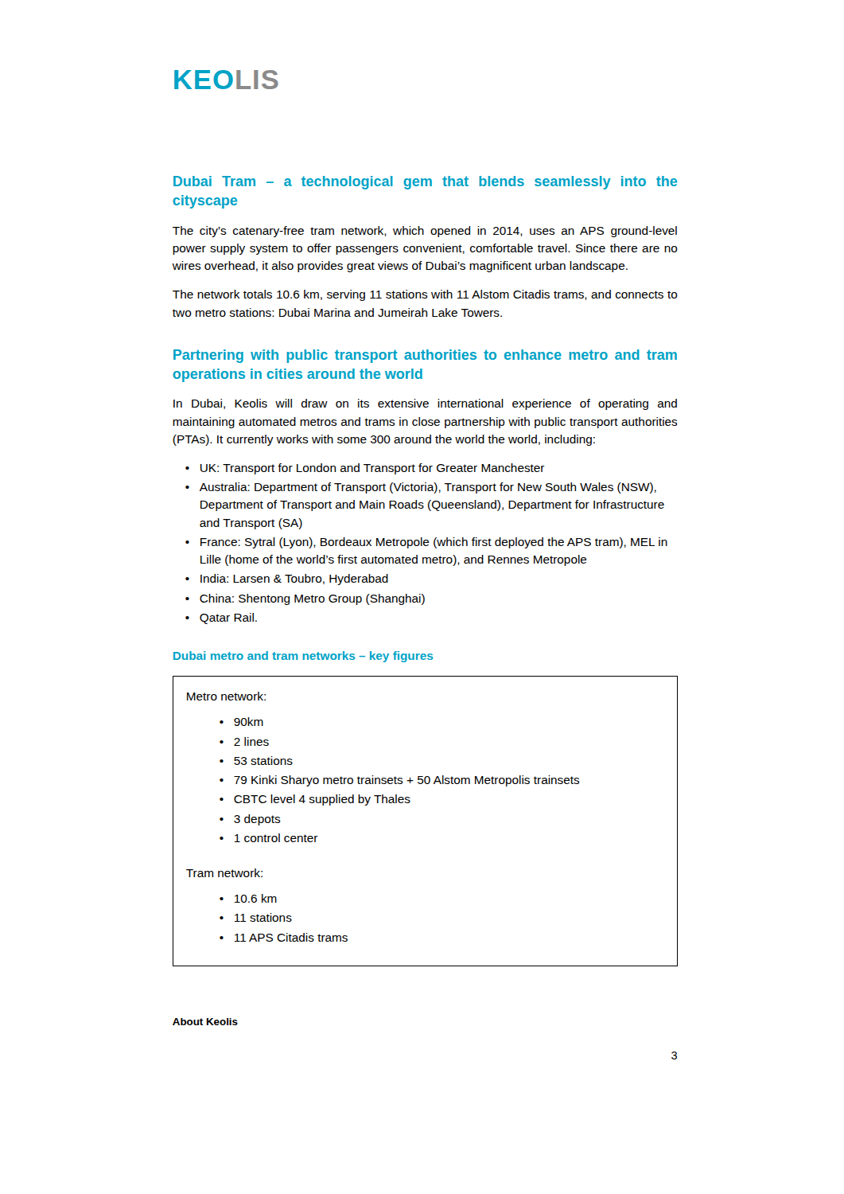KEOLIS
Dubai Tram – a technological gem that blends seamlessly into the cityscape
The city’s catenary-free tram network, which opened in 2014, uses an APS ground-level power supply system to offer passengers convenient, comfortable travel. Since there are no wires overhead, it also provides great views of Dubai’s magnificent urban landscape.
The network totals 10.6 km, serving 11 stations with 11 Alstom Citadis trams, and connects to two metro stations: Dubai Marina and Jumeirah Lake Towers.
Partnering with public transport authorities to enhance metro and tram operations in cities around the world
In Dubai, Keolis will draw on its extensive international experience of operating and maintaining automated metros and trams in close partnership with public transport authorities (PTAs). It currently works with some 300 around the world the world, including:
UK: Transport for London and Transport for Greater Manchester
Australia: Department of Transport (Victoria), Transport for New South Wales (NSW), Department of Transport and Main Roads (Queensland), Department for Infrastructure and Transport (SA)
France: Sytral (Lyon), Bordeaux Metropole (which first deployed the APS tram), MEL in Lille (home of the world’s first automated metro), and Rennes Metropole
India: Larsen & Toubro, Hyderabad
China: Shentong Metro Group (Shanghai)
Qatar Rail.
Dubai metro and tram networks – key figures
Metro network:
90km
2 lines
53 stations
79 Kinki Sharyo metro trainsets + 50 Alstom Metropolis trainsets
CBTC level 4 supplied by Thales
3 depots
1 control center
Tram network:
10.6 km
11 stations
11 APS Citadis trams
About Keolis
3